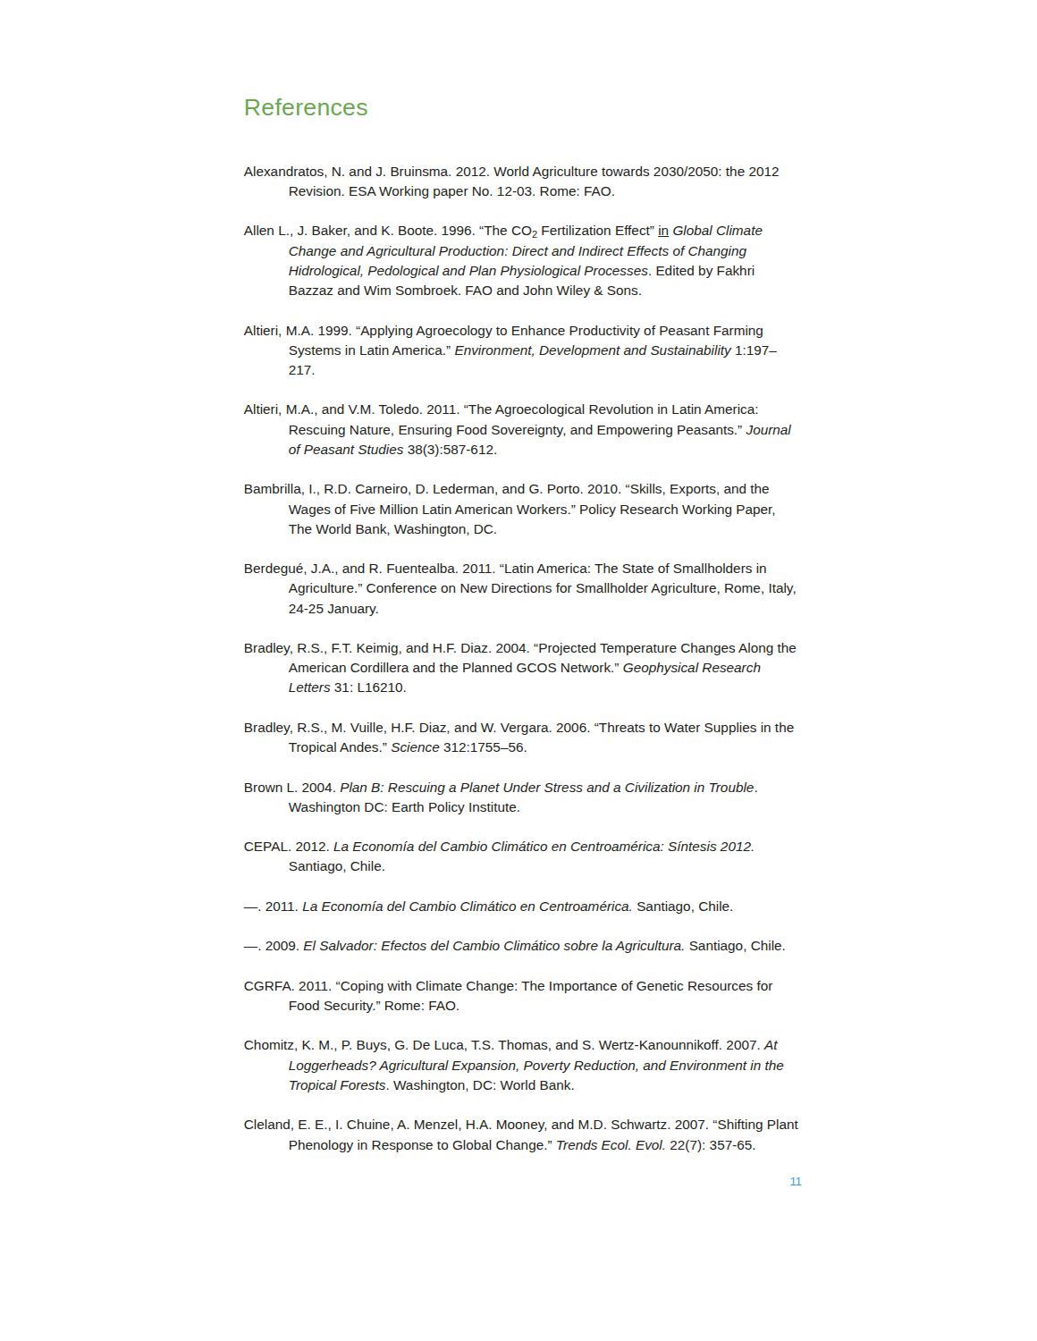References
Alexandratos, N. and J. Bruinsma. 2012. World Agriculture towards 2030/2050: the 2012 Revision. ESA Working paper No. 12-03. Rome: FAO.
Allen L., J. Baker, and K. Boote. 1996. “The CO2 Fertilization Effect” in Global Climate Change and Agricultural Production: Direct and Indirect Effects of Changing Hidrological, Pedological and Plan Physiological Processes. Edited by Fakhri Bazzaz and Wim Sombroek. FAO and John Wiley & Sons.
Altieri, M.A. 1999. “Applying Agroecology to Enhance Productivity of Peasant Farming Systems in Latin America.” Environment, Development and Sustainability 1:197–217.
Altieri, M.A., and V.M. Toledo. 2011. “The Agroecological Revolution in Latin America: Rescuing Nature, Ensuring Food Sovereignty, and Empowering Peasants.” Journal of Peasant Studies 38(3):587-612.
Bambrilla, I., R.D. Carneiro, D. Lederman, and G. Porto. 2010. “Skills, Exports, and the Wages of Five Million Latin American Workers.” Policy Research Working Paper, The World Bank, Washington, DC.
Berdegué, J.A., and R. Fuentealba. 2011. “Latin America: The State of Smallholders in Agriculture.” Conference on New Directions for Smallholder Agriculture, Rome, Italy, 24-25 January.
Bradley, R.S., F.T. Keimig, and H.F. Diaz. 2004. “Projected Temperature Changes Along the American Cordillera and the Planned GCOS Network.” Geophysical Research Letters 31: L16210.
Bradley, R.S., M. Vuille, H.F. Diaz, and W. Vergara. 2006. “Threats to Water Supplies in the Tropical Andes.” Science 312:1755–56.
Brown L. 2004. Plan B: Rescuing a Planet Under Stress and a Civilization in Trouble. Washington DC: Earth Policy Institute.
CEPAL. 2012. La Economía del Cambio Climático en Centroamérica: Síntesis 2012. Santiago, Chile.
—. 2011. La Economía del Cambio Climático en Centroamérica. Santiago, Chile.
—. 2009. El Salvador: Efectos del Cambio Climático sobre la Agricultura. Santiago, Chile.
CGRFA. 2011. “Coping with Climate Change: The Importance of Genetic Resources for Food Security.” Rome: FAO.
Chomitz, K. M., P. Buys, G. De Luca, T.S. Thomas, and S. Wertz-Kanounnikoff. 2007. At Loggerheads? Agricultural Expansion, Poverty Reduction, and Environment in the Tropical Forests. Washington, DC: World Bank.
Cleland, E. E., I. Chuine, A. Menzel, H.A. Mooney, and M.D. Schwartz. 2007. “Shifting Plant Phenology in Response to Global Change.” Trends Ecol. Evol. 22(7): 357-65.
11